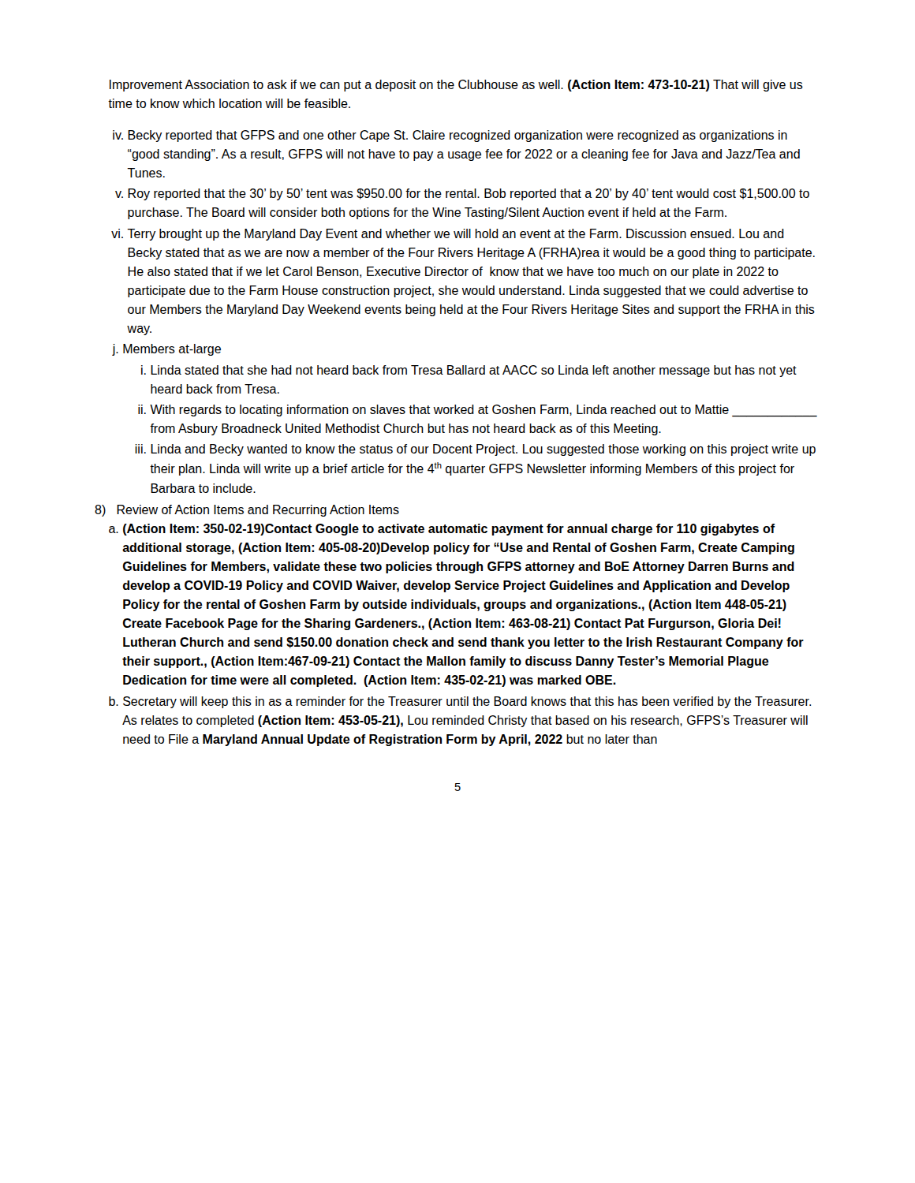Improvement Association to ask if we can put a deposit on the Clubhouse as well. (Action Item: 473-10-21) That will give us time to know which location will be feasible.
Becky reported that GFPS and one other Cape St. Claire recognized organization were recognized as organizations in “good standing”. As a result, GFPS will not have to pay a usage fee for 2022 or a cleaning fee for Java and Jazz/Tea and Tunes.
Roy reported that the 30’ by 50’ tent was $950.00 for the rental. Bob reported that a 20’ by 40’ tent would cost $1,500.00 to purchase. The Board will consider both options for the Wine Tasting/Silent Auction event if held at the Farm.
Terry brought up the Maryland Day Event and whether we will hold an event at the Farm. Discussion ensued. Lou and Becky stated that as we are now a member of the Four Rivers Heritage A (FRHA)rea it would be a good thing to participate. He also stated that if we let Carol Benson, Executive Director of know that we have too much on our plate in 2022 to participate due to the Farm House construction project, she would understand. Linda suggested that we could advertise to our Members the Maryland Day Weekend events being held at the Four Rivers Heritage Sites and support the FRHA in this way.
Members at-large
Linda stated that she had not heard back from Tresa Ballard at AACC so Linda left another message but has not yet heard back from Tresa.
With regards to locating information on slaves that worked at Goshen Farm, Linda reached out to Mattie ____________ from Asbury Broadneck United Methodist Church but has not heard back as of this Meeting.
Linda and Becky wanted to know the status of our Docent Project. Lou suggested those working on this project write up their plan. Linda will write up a brief article for the 4th quarter GFPS Newsletter informing Members of this project for Barbara to include.
8) Review of Action Items and Recurring Action Items
(Action Item: 350-02-19)Contact Google to activate automatic payment for annual charge for 110 gigabytes of additional storage, (Action Item: 405-08-20)Develop policy for “Use and Rental of Goshen Farm, Create Camping Guidelines for Members, validate these two policies through GFPS attorney and BoE Attorney Darren Burns and develop a COVID-19 Policy and COVID Waiver, develop Service Project Guidelines and Application and Develop Policy for the rental of Goshen Farm by outside individuals, groups and organizations., (Action Item 448-05-21) Create Facebook Page for the Sharing Gardeners., (Action Item: 463-08-21) Contact Pat Furgurson, Gloria Dei! Lutheran Church and send $150.00 donation check and send thank you letter to the Irish Restaurant Company for their support., (Action Item:467-09-21) Contact the Mallon family to discuss Danny Tester’s Memorial Plague Dedication for time were all completed. (Action Item: 435-02-21) was marked OBE.
Secretary will keep this in as a reminder for the Treasurer until the Board knows that this has been verified by the Treasurer. As relates to completed (Action Item: 453-05-21), Lou reminded Christy that based on his research, GFPS’s Treasurer will need to File a Maryland Annual Update of Registration Form by April, 2022 but no later than
5